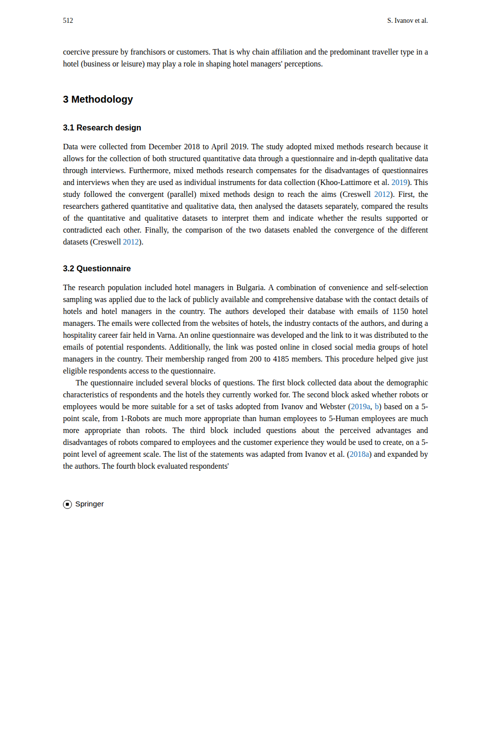512 S. Ivanov et al.
coercive pressure by franchisors or customers. That is why chain affiliation and the predominant traveller type in a hotel (business or leisure) may play a role in shaping hotel managers' perceptions.
3 Methodology
3.1 Research design
Data were collected from December 2018 to April 2019. The study adopted mixed methods research because it allows for the collection of both structured quantitative data through a questionnaire and in-depth qualitative data through interviews. Furthermore, mixed methods research compensates for the disadvantages of questionnaires and interviews when they are used as individual instruments for data collection (Khoo-Lattimore et al. 2019). This study followed the convergent (parallel) mixed methods design to reach the aims (Creswell 2012). First, the researchers gathered quantitative and qualitative data, then analysed the datasets separately, compared the results of the quantitative and qualitative datasets to interpret them and indicate whether the results supported or contradicted each other. Finally, the comparison of the two datasets enabled the convergence of the different datasets (Creswell 2012).
3.2 Questionnaire
The research population included hotel managers in Bulgaria. A combination of convenience and self-selection sampling was applied due to the lack of publicly available and comprehensive database with the contact details of hotels and hotel managers in the country. The authors developed their database with emails of 1150 hotel managers. The emails were collected from the websites of hotels, the industry contacts of the authors, and during a hospitality career fair held in Varna. An online questionnaire was developed and the link to it was distributed to the emails of potential respondents. Additionally, the link was posted online in closed social media groups of hotel managers in the country. Their membership ranged from 200 to 4185 members. This procedure helped give just eligible respondents access to the questionnaire.
The questionnaire included several blocks of questions. The first block collected data about the demographic characteristics of respondents and the hotels they currently worked for. The second block asked whether robots or employees would be more suitable for a set of tasks adopted from Ivanov and Webster (2019a, b) based on a 5-point scale, from 1-Robots are much more appropriate than human employees to 5-Human employees are much more appropriate than robots. The third block included questions about the perceived advantages and disadvantages of robots compared to employees and the customer experience they would be used to create, on a 5-point level of agreement scale. The list of the statements was adapted from Ivanov et al. (2018a) and expanded by the authors. The fourth block evaluated respondents'
Springer